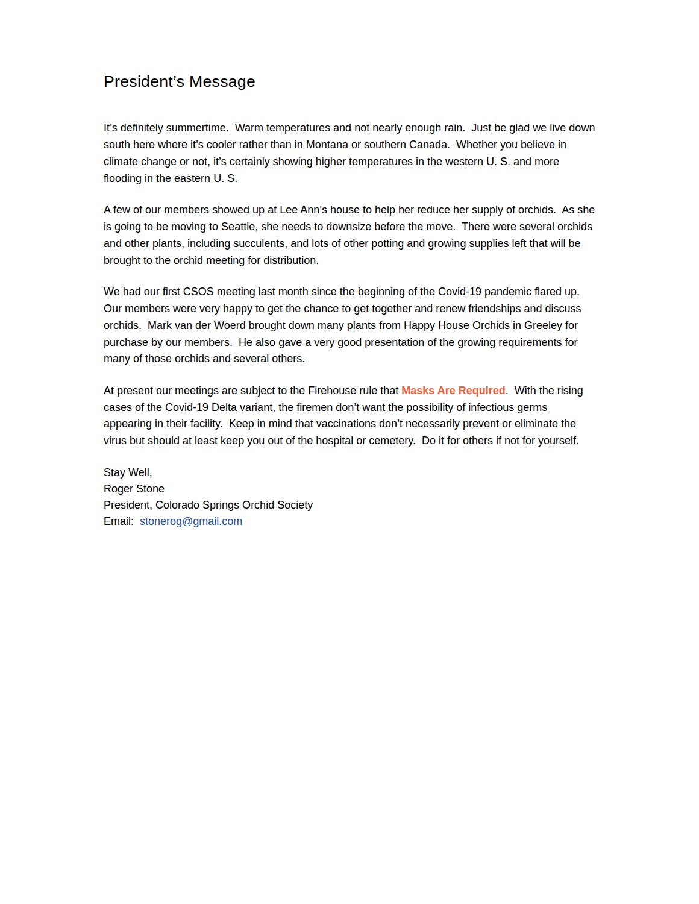President’s Message
It’s definitely summertime. Warm temperatures and not nearly enough rain. Just be glad we live down south here where it’s cooler rather than in Montana or southern Canada. Whether you believe in climate change or not, it’s certainly showing higher temperatures in the western U. S. and more flooding in the eastern U. S.
A few of our members showed up at Lee Ann’s house to help her reduce her supply of orchids. As she is going to be moving to Seattle, she needs to downsize before the move. There were several orchids and other plants, including succulents, and lots of other potting and growing supplies left that will be brought to the orchid meeting for distribution.
We had our first CSOS meeting last month since the beginning of the Covid-19 pandemic flared up. Our members were very happy to get the chance to get together and renew friendships and discuss orchids. Mark van der Woerd brought down many plants from Happy House Orchids in Greeley for purchase by our members. He also gave a very good presentation of the growing requirements for many of those orchids and several others.
At present our meetings are subject to the Firehouse rule that Masks Are Required. With the rising cases of the Covid-19 Delta variant, the firemen don’t want the possibility of infectious germs appearing in their facility. Keep in mind that vaccinations don’t necessarily prevent or eliminate the virus but should at least keep you out of the hospital or cemetery. Do it for others if not for yourself.
Stay Well,
Roger Stone
President, Colorado Springs Orchid Society
Email: stonerog@gmail.com